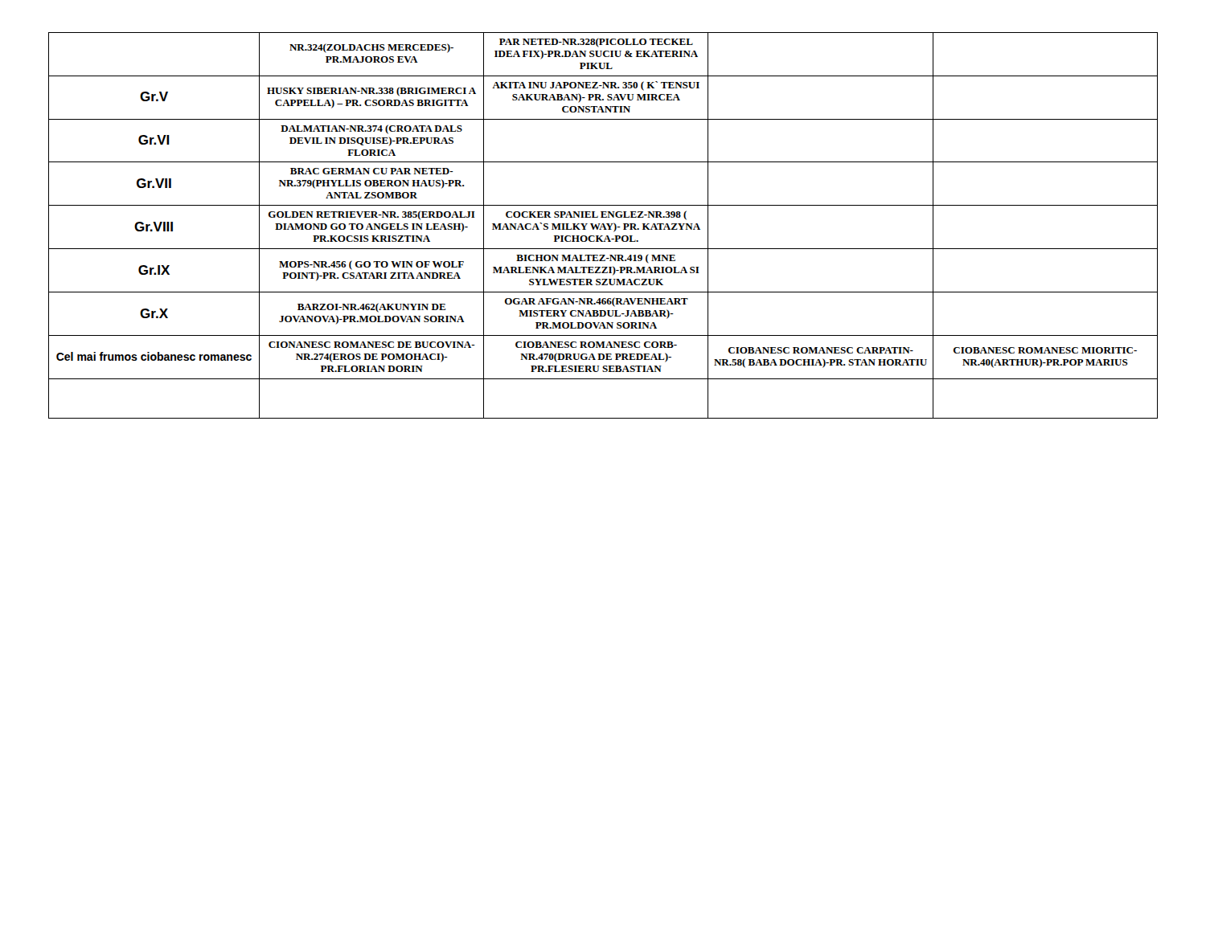| | NR.324(ZOLDACHS MERCEDES)-PR.MAJOROS EVA | PAR NETED-NR.328(PICOLLO TECKEL IDEA FIX)-PR.DAN SUCIU & EKATERINA PIKUL | | |
| Gr.V | HUSKY SIBERIAN-NR.338 (BRIGIMERCI A CAPPELLA) – PR. CSORDAS BRIGITTA | AKITA INU JAPONEZ-NR. 350 ( K` TENSUI SAKURABAN)- PR. SAVU MIRCEA CONSTANTIN | | |
| Gr.VI | DALMATIAN-NR.374 (CROATA DALS DEVIL IN DISQUISE)-PR.EPURAS FLORICA | | | |
| Gr.VII | BRAC GERMAN CU PAR NETED-NR.379(PHYLLIS OBERON HAUS)-PR. ANTAL ZSOMBOR | | | |
| Gr.VIII | GOLDEN RETRIEVER-NR. 385(ERDOALJI DIAMOND GO TO ANGELS IN LEASH)-PR.KOCSIS KRISZTINA | COCKER SPANIEL ENGLEZ-NR.398 ( MANACA`S MILKY WAY)- PR. KATAZYNA PICHOCKA-POL. | | |
| Gr.IX | MOPS-NR.456 ( GO TO WIN OF WOLF POINT)-PR. CSATARI ZITA ANDREA | BICHON MALTEZ-NR.419 ( MNE MARLENKA MALTEZZI)-PR.MARIOLA SI SYLWESTER SZUMACZUK | | |
| Gr.X | BARZOI-NR.462(AKUNYIN DE JOVANOVA)-PR.MOLDOVAN SORINA | OGAR AFGAN-NR.466(RAVENHEART MISTERY CNABDUL-JABBAR)-PR.MOLDOVAN SORINA | | |
| Cel mai frumos ciobanesc romanesc | CIONANESC ROMANESC DE BUCOVINA-NR.274(EROS DE POMOHACI)-PR.FLORIAN DORIN | CIOBANESC ROMANESC CORB-NR.470(DRUGA DE PREDEAL)-PR.FLESIERU SEBASTIAN | CIOBANESC ROMANESC CARPATIN-NR.58( BABA DOCHIA)-PR. STAN HORATIU | CIOBANESC ROMANESC MIORITIC-NR.40(ARTHUR)-PR.POP MARIUS |